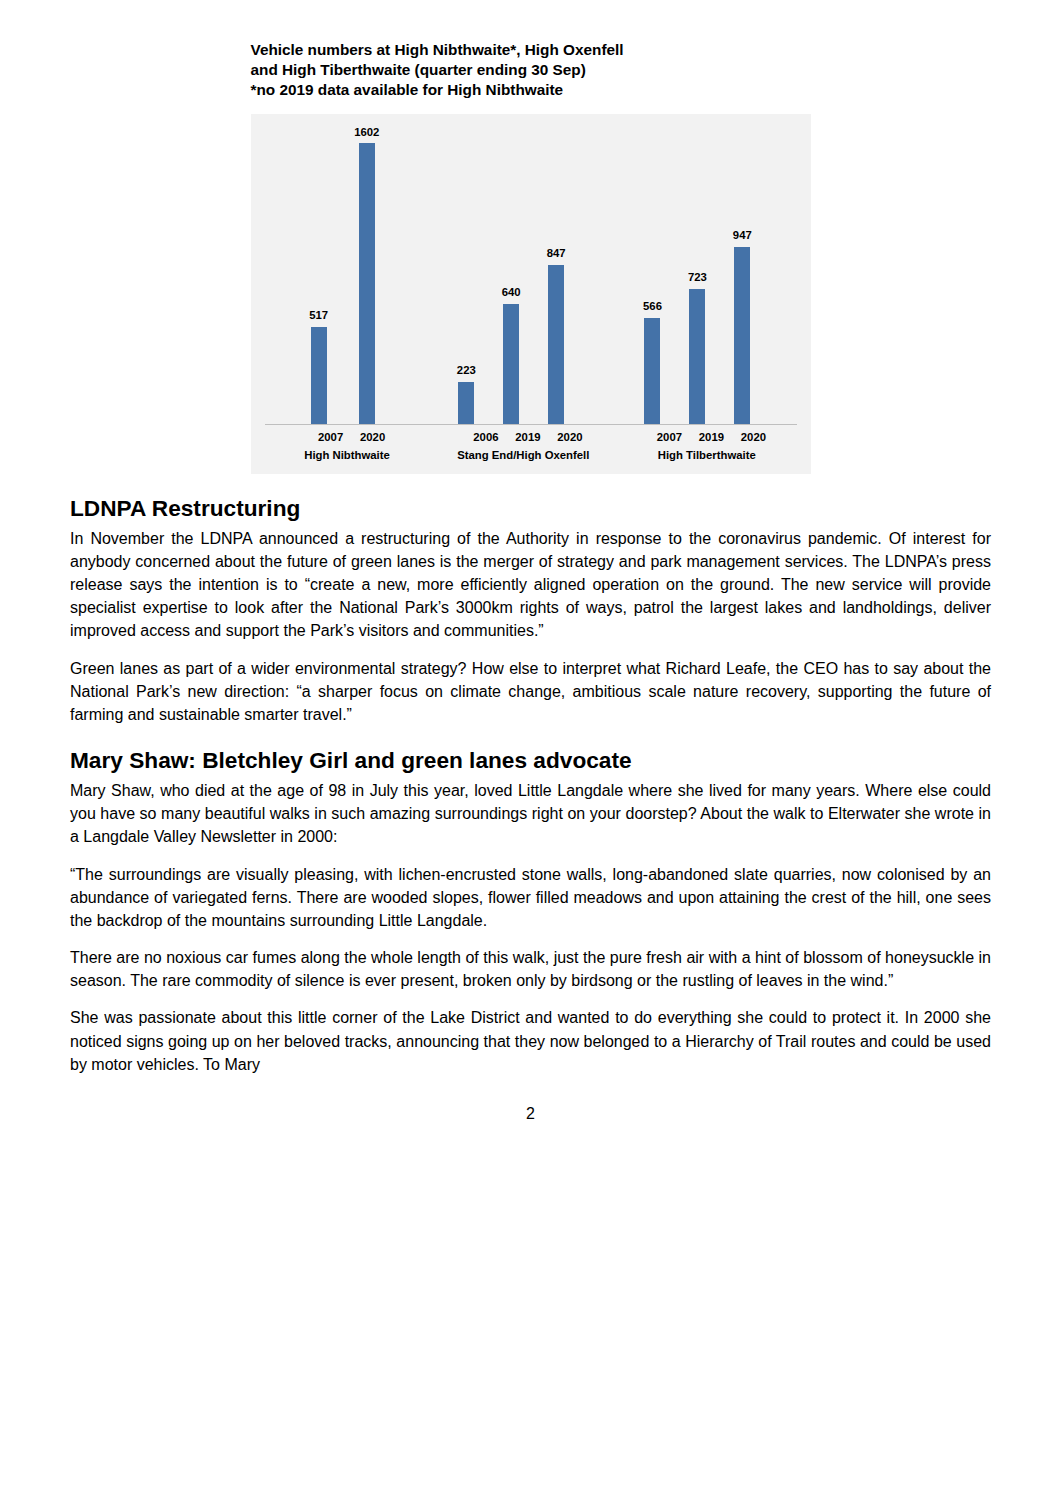Vehicle numbers at High Nibthwaite*, High Oxenfell
and High Tiberthwaite (quarter ending 30 Sep)
*no 2019 data available for High Nibthwaite
517
1602
223
640
847
566
723
947
20072020
High Nibthwaite
200620192020
Stang End/High Oxenfell
200720192020
High Tilberthwaite
LDNPA Restructuring
In November the LDNPA announced a restructuring of the Authority in response to the coronavirus pandemic. Of interest for anybody concerned about the future of green lanes is the merger of strategy and park management services. The LDNPA’s press release says the intention is to “create a new, more efficiently aligned operation on the ground. The new service will provide specialist expertise to look after the National Park’s 3000km rights of ways, patrol the largest lakes and landholdings, deliver improved access and support the Park’s visitors and communities.”
Green lanes as part of a wider environmental strategy? How else to interpret what Richard Leafe, the CEO has to say about the National Park’s new direction: “a sharper focus on climate change, ambitious scale nature recovery, supporting the future of farming and sustainable smarter travel.”
Mary Shaw: Bletchley Girl and green lanes advocate
Mary Shaw, who died at the age of 98 in July this year, loved Little Langdale where she lived for many years. Where else could you have so many beautiful walks in such amazing surroundings right on your doorstep? About the walk to Elterwater she wrote in a Langdale Valley Newsletter in 2000:
“The surroundings are visually pleasing, with lichen-encrusted stone walls, long-abandoned slate quarries, now colonised by an abundance of variegated ferns. There are wooded slopes, flower filled meadows and upon attaining the crest of the hill, one sees the backdrop of the mountains surrounding Little Langdale.
There are no noxious car fumes along the whole length of this walk, just the pure fresh air with a hint of blossom of honeysuckle in season. The rare commodity of silence is ever present, broken only by birdsong or the rustling of leaves in the wind.”
She was passionate about this little corner of the Lake District and wanted to do everything she could to protect it. In 2000 she noticed signs going up on her beloved tracks, announcing that they now belonged to a Hierarchy of Trail routes and could be used by motor vehicles. To Mary
2